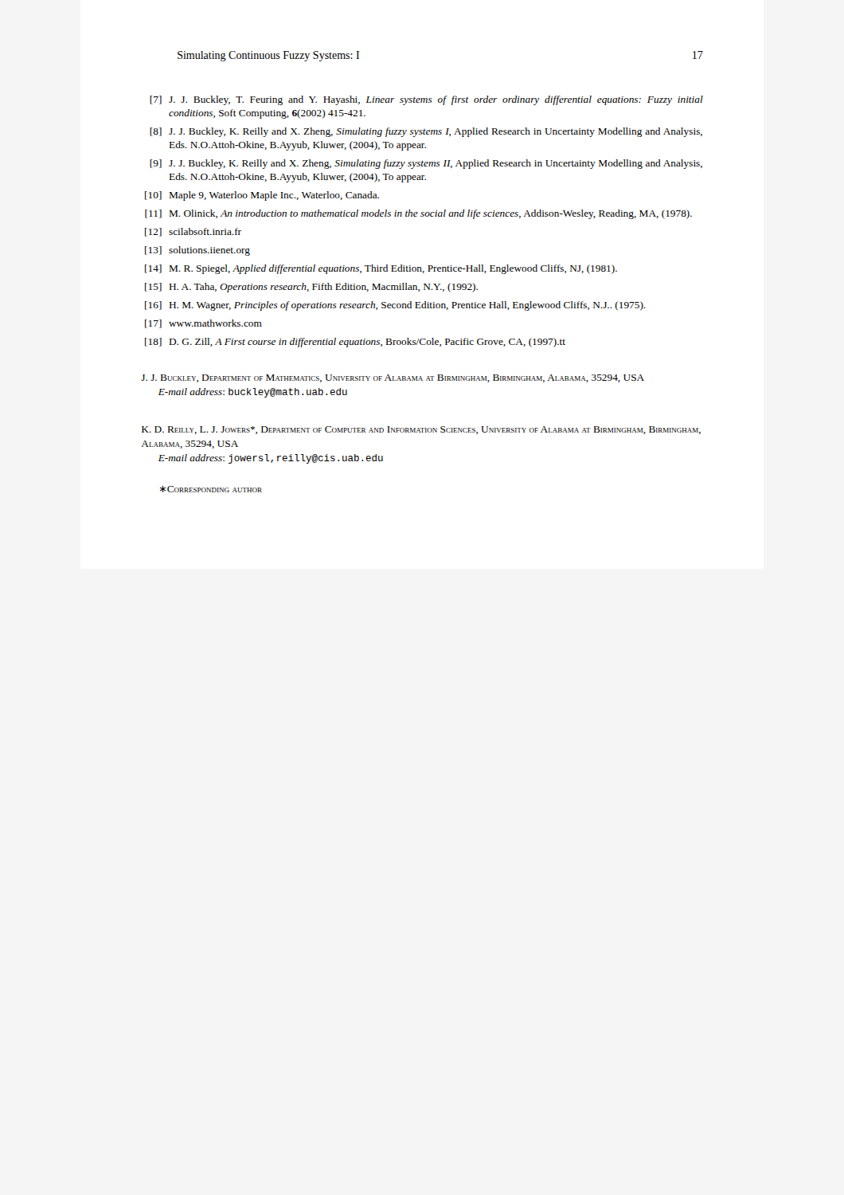Simulating Continuous Fuzzy Systems: I 17
[7] J. J. Buckley, T. Feuring and Y. Hayashi, Linear systems of first order ordinary differential equations: Fuzzy initial conditions, Soft Computing, 6(2002) 415-421.
[8] J. J. Buckley, K. Reilly and X. Zheng, Simulating fuzzy systems I, Applied Research in Uncertainty Modelling and Analysis, Eds. N.O.Attoh-Okine, B.Ayyub, Kluwer, (2004), To appear.
[9] J. J. Buckley, K. Reilly and X. Zheng, Simulating fuzzy systems II, Applied Research in Uncertainty Modelling and Analysis, Eds. N.O.Attoh-Okine, B.Ayyub, Kluwer, (2004), To appear.
[10] Maple 9, Waterloo Maple Inc., Waterloo, Canada.
[11] M. Olinick, An introduction to mathematical models in the social and life sciences, Addison-Wesley, Reading, MA, (1978).
[12] scilabsoft.inria.fr
[13] solutions.iienet.org
[14] M. R. Spiegel, Applied differential equations, Third Edition, Prentice-Hall, Englewood Cliffs, NJ, (1981).
[15] H. A. Taha, Operations research, Fifth Edition, Macmillan, N.Y., (1992).
[16] H. M. Wagner, Principles of operations research, Second Edition, Prentice Hall, Englewood Cliffs, N.J.. (1975).
[17] www.mathworks.com
[18] D. G. Zill, A First course in differential equations, Brooks/Cole, Pacific Grove, CA, (1997).tt
J. J. Buckley, Department of Mathematics, University of Alabama at Birmingham, Birmingham, Alabama, 35294, USA
E-mail address: buckley@math.uab.edu
K. D. Reilly, L. J. Jowers*, Department of Computer and Information Sciences, University of Alabama at Birmingham, Birmingham, Alabama, 35294, USA
E-mail address: jowersl,reilly@cis.uab.edu
∗Corresponding author